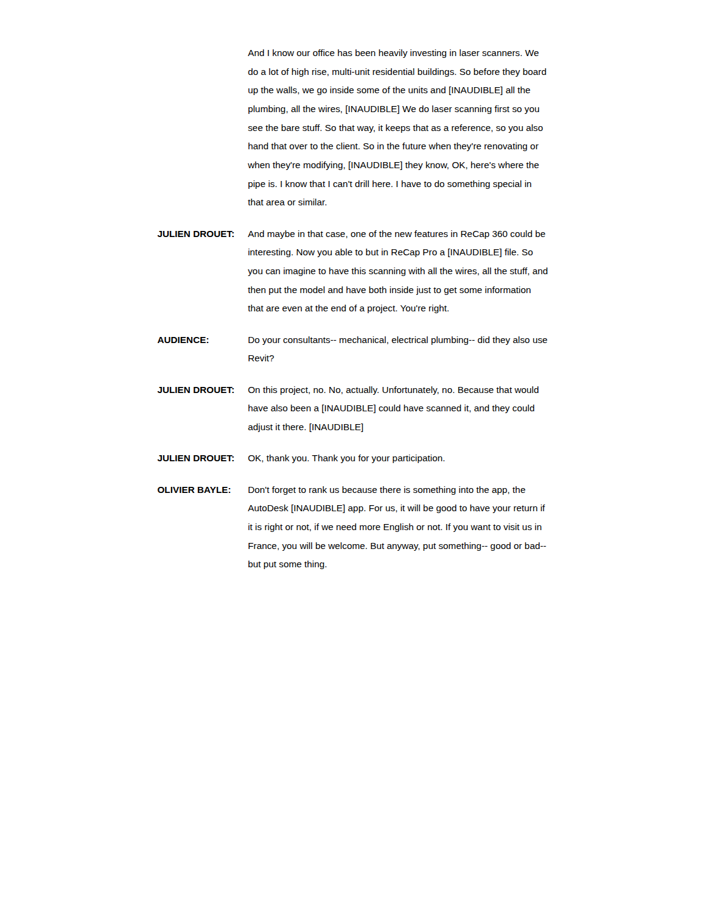| | And I know our office has been heavily investing in laser scanners. We do a lot of high rise, multi-unit residential buildings. So before they board up the walls, we go inside some of the units and [INAUDIBLE] all the plumbing, all the wires, [INAUDIBLE] We do laser scanning first so you see the bare stuff. So that way, it keeps that as a reference, so you also hand that over to the client. So in the future when they're renovating or when they're modifying, [INAUDIBLE] they know, OK, here's where the pipe is. I know that I can't drill here. I have to do something special in that area or similar. |
| JULIEN DROUET: | And maybe in that case, one of the new features in ReCap 360 could be interesting. Now you able to but in ReCap Pro a [INAUDIBLE] file. So you can imagine to have this scanning with all the wires, all the stuff, and then put the model and have both inside just to get some information that are even at the end of a project. You're right. |
| AUDIENCE: | Do your consultants-- mechanical, electrical plumbing-- did they also use Revit? |
| JULIEN DROUET: | On this project, no. No, actually. Unfortunately, no. Because that would have also been a [INAUDIBLE] could have scanned it, and they could adjust it there. [INAUDIBLE] |
| JULIEN DROUET: | OK, thank you. Thank you for your participation. |
| OLIVIER BAYLE: | Don't forget to rank us because there is something into the app, the AutoDesk [INAUDIBLE] app. For us, it will be good to have your return if it is right or not, if we need more English or not. If you want to visit us in France, you will be welcome. But anyway, put something-- good or bad-- but put some thing. |